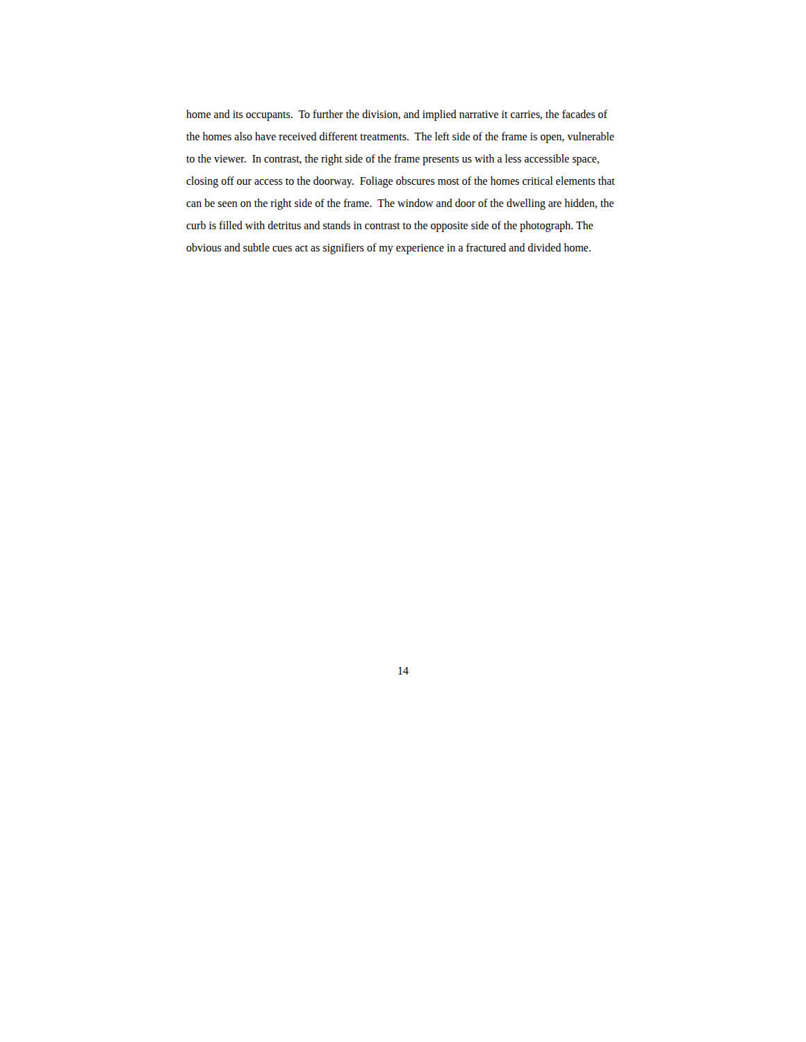home and its occupants. To further the division, and implied narrative it carries, the facades of the homes also have received different treatments. The left side of the frame is open, vulnerable to the viewer. In contrast, the right side of the frame presents us with a less accessible space, closing off our access to the doorway. Foliage obscures most of the homes critical elements that can be seen on the right side of the frame. The window and door of the dwelling are hidden, the curb is filled with detritus and stands in contrast to the opposite side of the photograph. The obvious and subtle cues act as signifiers of my experience in a fractured and divided home.
14